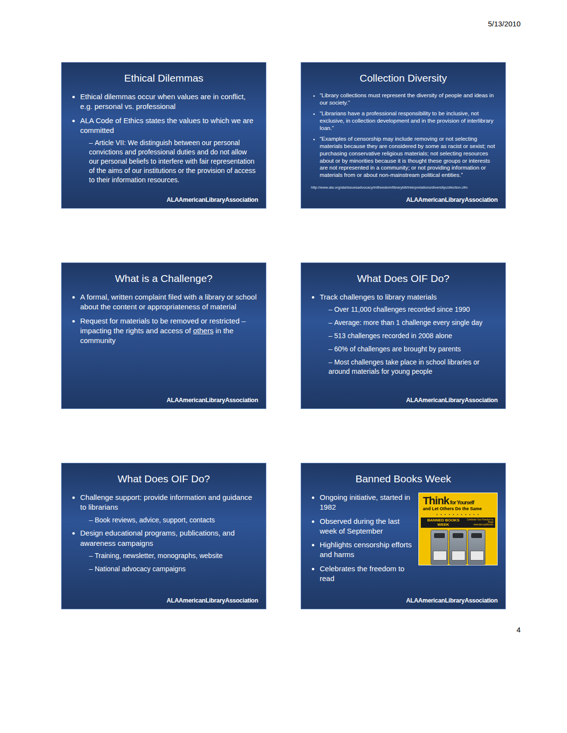5/13/2010
Ethical Dilemmas
Ethical dilemmas occur when values are in conflict, e.g. personal vs. professional
ALA Code of Ethics states the values to which we are committed
Article VII: We distinguish between our personal convictions and professional duties and do not allow our personal beliefs to interfere with fair representation of the aims of our institutions or the provision of access to their information resources.
ALAAmericanLibraryAssociation
Collection Diversity
“Library collections must represent the diversity of people and ideas in our society.”
“Librarians have a professional responsibility to be inclusive, not exclusive, in collection development and in the provision of interlibrary loan.”
“Examples of censorship may include removing or not selecting materials because they are considered by some as racist or sexist; not purchasing conservative religious materials; not selecting resources about or by minorities because it is thought these groups or interests are not represented in a community; or not providing information or materials from or about non-mainstream political entities.”
http://www.ala.org/ala/issuesadvocacy/intfreedom/librarybill/interpretations/diversitycollection.cfm
ALAAmericanLibraryAssociation
What is a Challenge?
A formal, written complaint filed with a library or school about the content or appropriateness of material
Request for materials to be removed or restricted – impacting the rights and access of others in the community
ALAAmericanLibraryAssociation
What Does OIF Do?
Track challenges to library materials
Over 11,000 challenges recorded since 1990
Average: more than 1 challenge every single day
513 challenges recorded in 2008 alone
60% of challenges are brought by parents
Most challenges take place in school libraries or around materials for young people
ALAAmericanLibraryAssociation
What Does OIF Do?
Challenge support: provide information and guidance to librarians
Book reviews, advice, support, contacts
Design educational programs, publications, and awareness campaigns
Training, newsletter, monographs, website
National advocacy campaigns
ALAAmericanLibraryAssociation
Banned Books Week
Ongoing initiative, started in 1982
Observed during the last week of September
Highlights censorship efforts and harms
Celebrates the freedom to read
Think for Yourself
and Let Others Do the Same
• • • • • • • • • • •
BANNED BOOKS WEEK Celebrate Your Freedom to Read
www.ala.org/bbooks
ALAAmericanLibraryAssociation
4